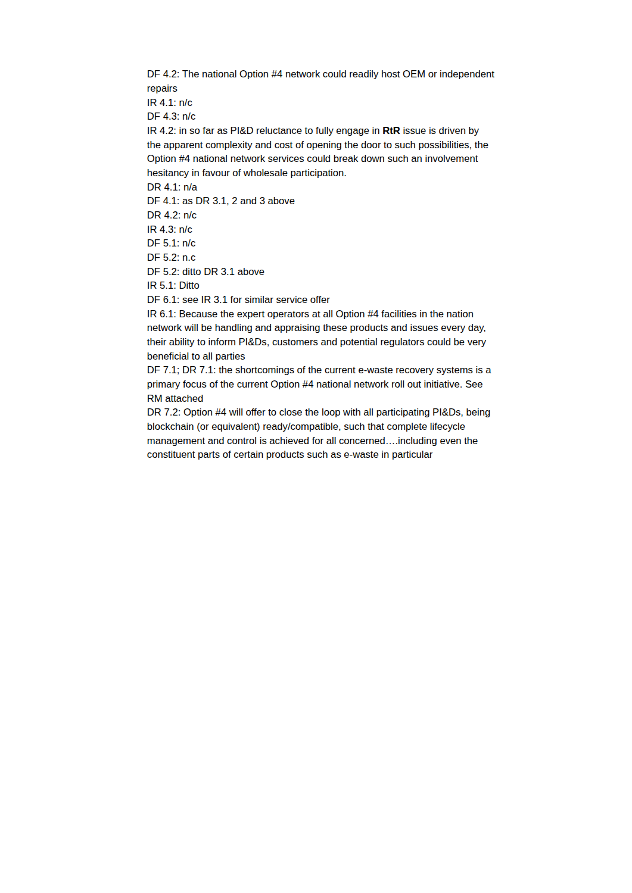DF 4.2: The national Option #4 network could readily host OEM or independent repairs
IR 4.1: n/c
DF 4.3: n/c
IR 4.2: in so far as PI&D reluctance to fully engage in RtR issue is driven by the apparent complexity and cost of opening the door to such possibilities, the Option #4 national network services could break down such an involvement hesitancy in favour of wholesale participation.
DR 4.1: n/a
DF 4.1: as DR 3.1, 2 and 3 above
DR 4.2: n/c
IR 4.3: n/c
DF 5.1: n/c
DF 5.2: n.c
DF 5.2: ditto DR 3.1 above
IR 5.1: Ditto
DF 6.1: see IR 3.1 for similar service offer
IR 6.1: Because the expert operators at all Option #4 facilities in the nation network will be handling and appraising these products and issues every day, their ability to inform PI&Ds, customers and potential regulators could be very beneficial to all parties
DF 7.1; DR 7.1: the shortcomings of the current e-waste recovery systems is a primary focus of the current Option #4 national network roll out initiative. See RM attached
DR 7.2: Option #4 will offer to close the loop with all participating PI&Ds, being blockchain (or equivalent) ready/compatible, such that complete lifecycle management and control is achieved for all concerned….including even the constituent parts of certain products such as e-waste in particular